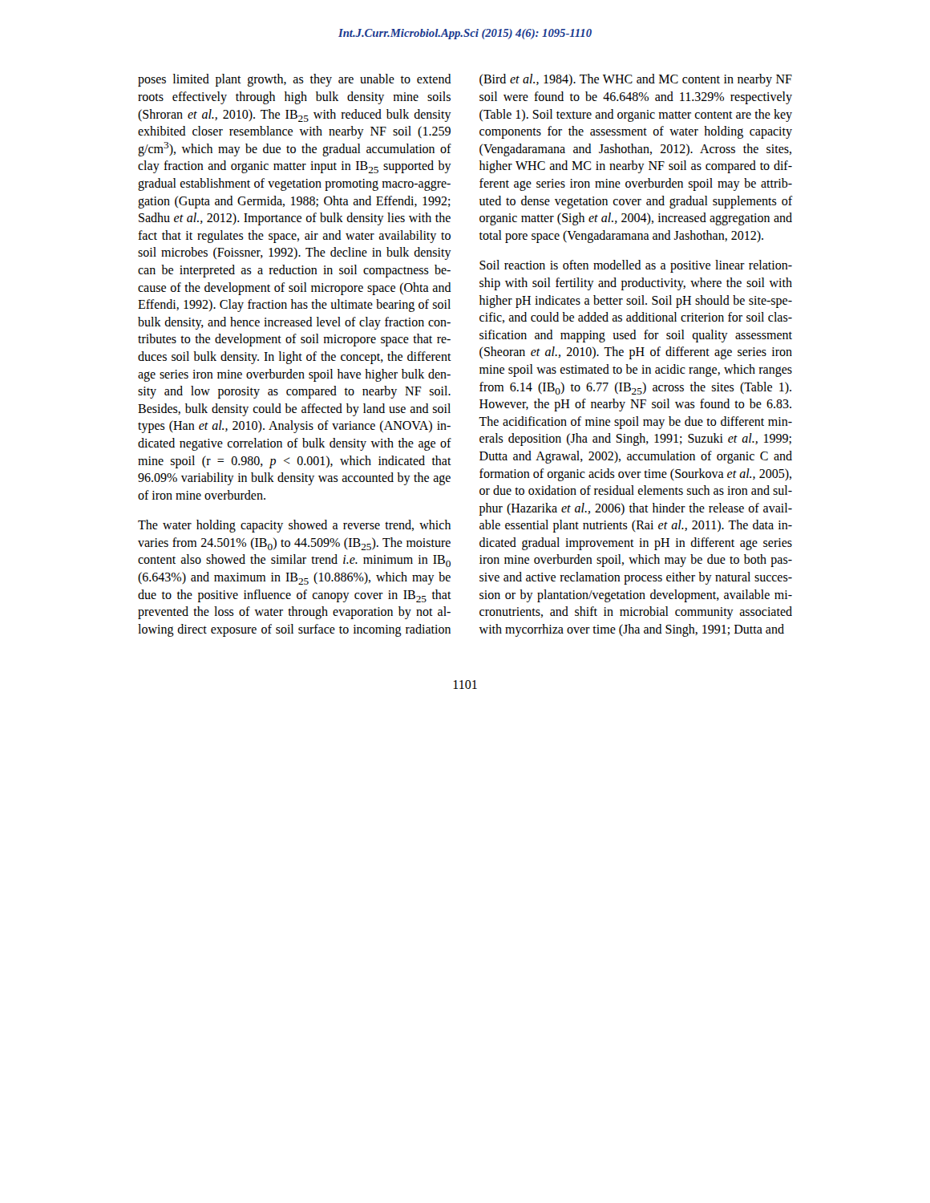Int.J.Curr.Microbiol.App.Sci (2015) 4(6): 1095-1110
poses limited plant growth, as they are unable to extend roots effectively through high bulk density mine soils (Shroran et al., 2010). The IB25 with reduced bulk density exhibited closer resemblance with nearby NF soil (1.259 g/cm3), which may be due to the gradual accumulation of clay fraction and organic matter input in IB25 supported by gradual establishment of vegetation promoting macro-aggregation (Gupta and Germida, 1988; Ohta and Effendi, 1992; Sadhu et al., 2012). Importance of bulk density lies with the fact that it regulates the space, air and water availability to soil microbes (Foissner, 1992). The decline in bulk density can be interpreted as a reduction in soil compactness because of the development of soil micropore space (Ohta and Effendi, 1992). Clay fraction has the ultimate bearing of soil bulk density, and hence increased level of clay fraction contributes to the development of soil micropore space that reduces soil bulk density. In light of the concept, the different age series iron mine overburden spoil have higher bulk density and low porosity as compared to nearby NF soil. Besides, bulk density could be affected by land use and soil types (Han et al., 2010). Analysis of variance (ANOVA) indicated negative correlation of bulk density with the age of mine spoil (r = 0.980, p < 0.001), which indicated that 96.09% variability in bulk density was accounted by the age of iron mine overburden.
The water holding capacity showed a reverse trend, which varies from 24.501% (IB0) to 44.509% (IB25). The moisture content also showed the similar trend i.e. minimum in IB0 (6.643%) and maximum in IB25 (10.886%), which may be due to the positive influence of canopy cover in IB25 that prevented the loss of water through evaporation by not allowing direct exposure of soil surface to incoming radiation (Bird et al., 1984). The WHC and MC content in nearby NF soil were found to be 46.648% and 11.329% respectively (Table 1). Soil texture and organic matter content are the key components for the assessment of water holding capacity (Vengadaramana and Jashothan, 2012). Across the sites, higher WHC and MC in nearby NF soil as compared to different age series iron mine overburden spoil may be attributed to dense vegetation cover and gradual supplements of organic matter (Sigh et al., 2004), increased aggregation and total pore space (Vengadaramana and Jashothan, 2012).
Soil reaction is often modelled as a positive linear relationship with soil fertility and productivity, where the soil with higher pH indicates a better soil. Soil pH should be site-specific, and could be added as additional criterion for soil classification and mapping used for soil quality assessment (Sheoran et al., 2010). The pH of different age series iron mine spoil was estimated to be in acidic range, which ranges from 6.14 (IB0) to 6.77 (IB25) across the sites (Table 1). However, the pH of nearby NF soil was found to be 6.83. The acidification of mine spoil may be due to different minerals deposition (Jha and Singh, 1991; Suzuki et al., 1999; Dutta and Agrawal, 2002), accumulation of organic C and formation of organic acids over time (Sourkova et al., 2005), or due to oxidation of residual elements such as iron and sulphur (Hazarika et al., 2006) that hinder the release of available essential plant nutrients (Rai et al., 2011). The data indicated gradual improvement in pH in different age series iron mine overburden spoil, which may be due to both passive and active reclamation process either by natural succession or by plantation/vegetation development, available micronutrients, and shift in microbial community associated with mycorrhiza over time (Jha and Singh, 1991; Dutta and
1101